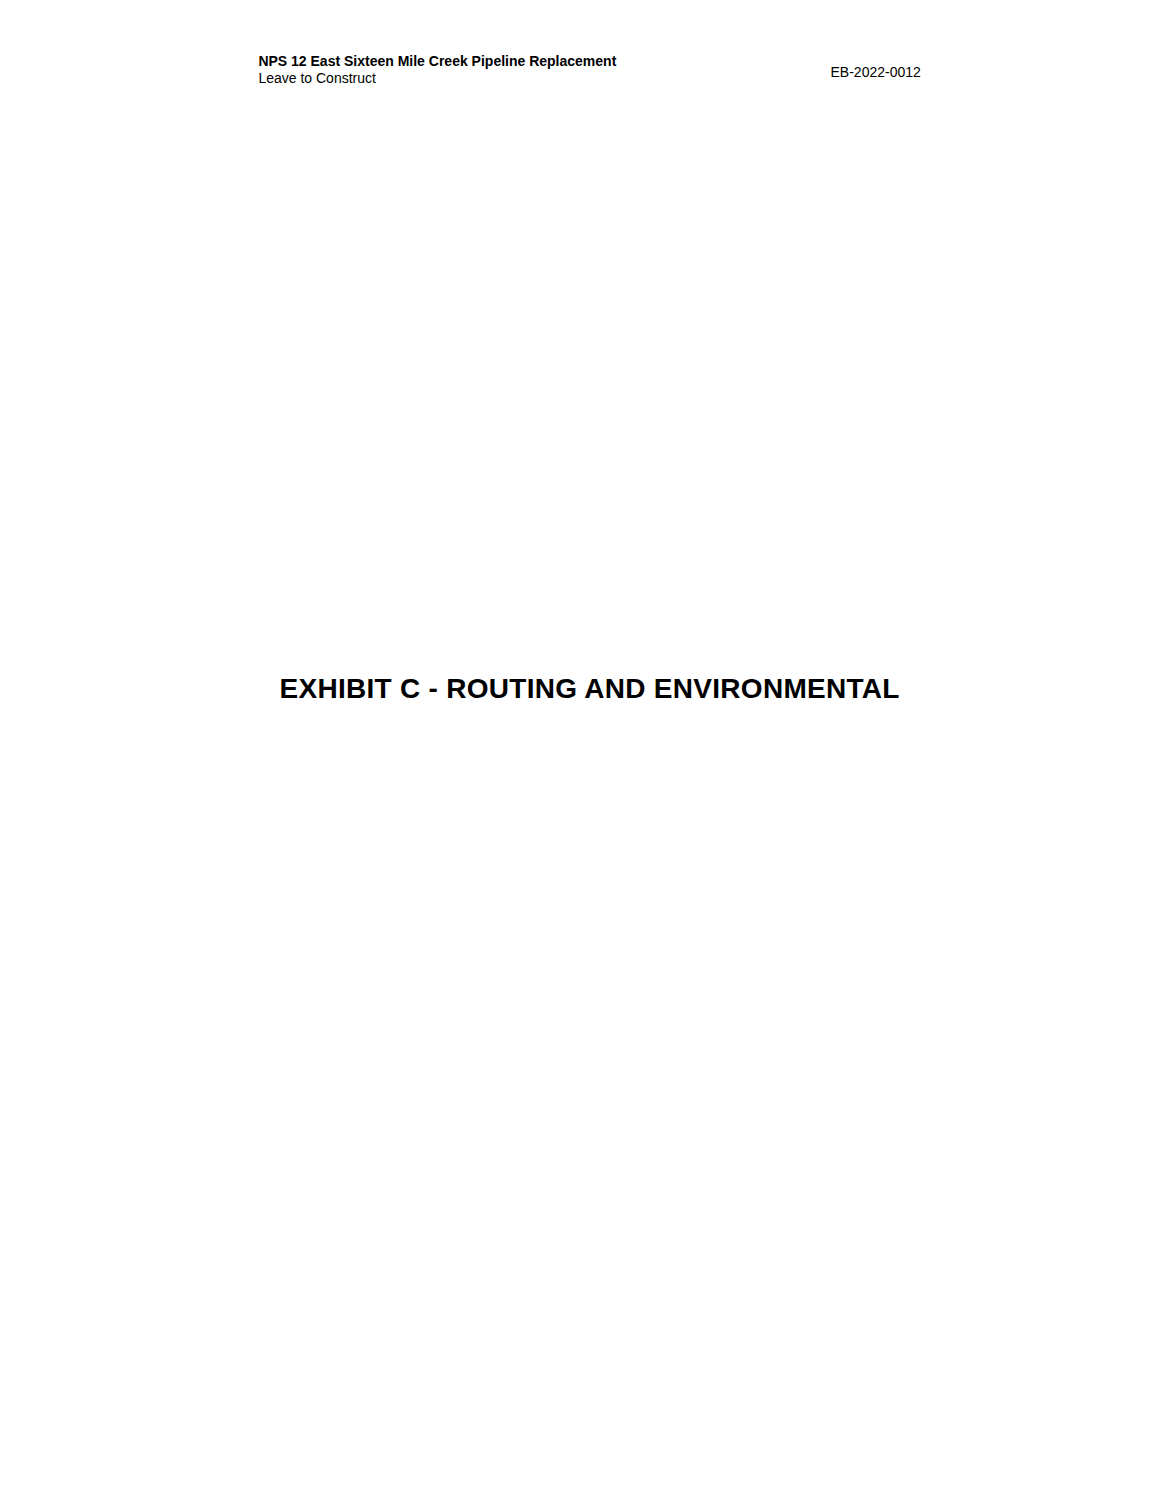NPS 12 East Sixteen Mile Creek Pipeline Replacement
Leave to Construct
EB-2022-0012
EXHIBIT C - ROUTING AND ENVIRONMENTAL